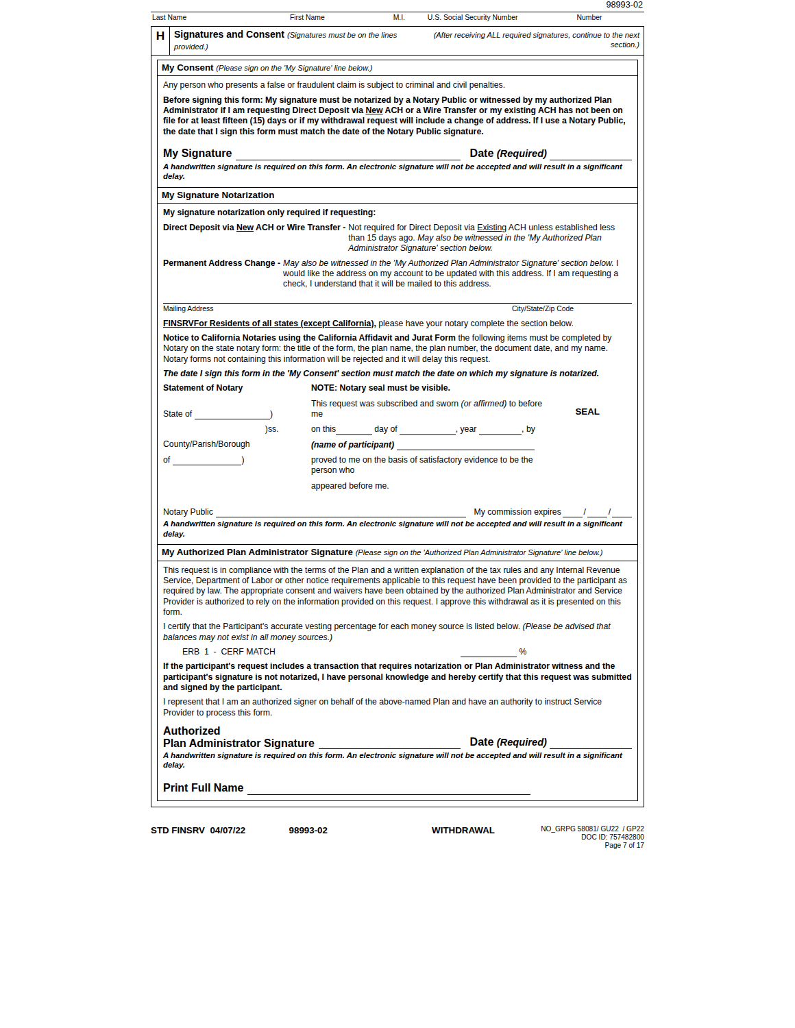98993-02
| Last Name | First Name | M.I. | U.S. Social Security Number | Number |
H
Signatures and Consent (Signatures must be on the lines provided.) (After receiving ALL required signatures, continue to the next section.)
My Consent (Please sign on the 'My Signature' line below.)
Any person who presents a false or fraudulent claim is subject to criminal and civil penalties.
Before signing this form: My signature must be notarized by a Notary Public or witnessed by my authorized Plan Administrator if I am requesting Direct Deposit via New ACH or a Wire Transfer or my existing ACH has not been on file for at least fifteen (15) days or if my withdrawal request will include a change of address. If I use a Notary Public, the date that I sign this form must match the date of the Notary Public signature.
My Signature Date (Required)
A handwritten signature is required on this form. An electronic signature will not be accepted and will result in a significant delay.
My Signature Notarization
My signature notarization only required if requesting:
Direct Deposit via New ACH or Wire Transfer - Not required for Direct Deposit via Existing ACH unless established less than 15 days ago. May also be witnessed in the 'My Authorized Plan Administrator Signature' section below.
Permanent Address Change - May also be witnessed in the 'My Authorized Plan Administrator Signature' section below. I would like the address on my account to be updated with this address. If I am requesting a check, I understand that it will be mailed to this address.
Mailing Address
City/State/Zip Code
FINSRVFor Residents of all states (except California), please have your notary complete the section below.
Notice to California Notaries using the California Affidavit and Jurat Form the following items must be completed by Notary on the state notary form: the title of the form, the plan name, the plan number, the document date, and my name. Notary forms not containing this information will be rejected and it will delay this request.
The date I sign this form in the 'My Consent' section must match the date on which my signature is notarized.
Statement of Notary
State of )
)ss.
County/Parish/Borough
of )
NOTE: Notary seal must be visible.
This request was subscribed and sworn (or affirmed) to before me
on this day of , year , by
(name of participant)
proved to me on the basis of satisfactory evidence to be the person who
appeared before me.
SEAL
Notary Public My commission expires / /
A handwritten signature is required on this form. An electronic signature will not be accepted and will result in a significant delay.
My Authorized Plan Administrator Signature (Please sign on the 'Authorized Plan Administrator Signature' line below.)
This request is in compliance with the terms of the Plan and a written explanation of the tax rules and any Internal Revenue Service, Department of Labor or other notice requirements applicable to this request have been provided to the participant as required by law. The appropriate consent and waivers have been obtained by the authorized Plan Administrator and Service Provider is authorized to rely on the information provided on this request. I approve this withdrawal as it is presented on this form.
I certify that the Participant's accurate vesting percentage for each money source is listed below. (Please be advised that balances may not exist in all money sources.)
ERB 1 - CERF MATCH %
If the participant's request includes a transaction that requires notarization or Plan Administrator witness and the participant's signature is not notarized, I have personal knowledge and hereby certify that this request was submitted and signed by the participant.
I represent that I am an authorized signer on behalf of the above-named Plan and have an authority to instruct Service Provider to process this form.
Authorized
Plan Administrator Signature Date (Required)
A handwritten signature is required on this form. An electronic signature will not be accepted and will result in a significant delay.
Print Full Name
STD FINSRV 04/07/22
98993-02
WITHDRAWAL
NO_GRPG 58081/ GU22 / GP22
DOC ID: 757482800
Page 7 of 17